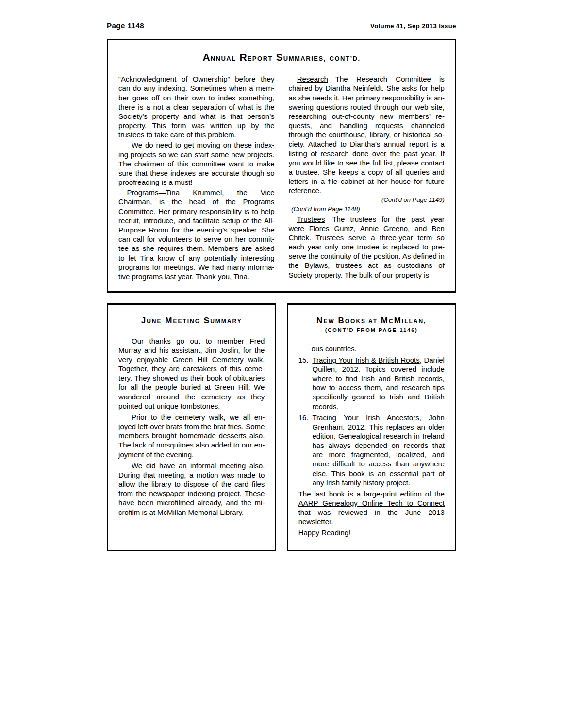Page 1148
Volume 41, Sep 2013 Issue
ANNUAL REPORT SUMMARIES, CONT’D.
“Acknowledgment of Ownership” before they can do any indexing. Sometimes when a member goes off on their own to index something, there is a not a clear separation of what is the Society’s property and what is that person’s property. This form was written up by the trustees to take care of this problem.
We do need to get moving on these indexing projects so we can start some new projects. The chairmen of this committee want to make sure that these indexes are accurate though so proofreading is a must!
Programs—Tina Krummel, the Vice Chairman, is the head of the Programs Committee. Her primary responsibility is to help recruit, introduce, and facilitate setup of the All-Purpose Room for the evening’s speaker. She can call for volunteers to serve on her committee as she requires them. Members are asked to let Tina know of any potentially interesting programs for meetings. We had many informative programs last year. Thank you, Tina.
Research—The Research Committee is chaired by Diantha Neinfeldt. She asks for help as she needs it. Her primary responsibility is answering questions routed through our web site, researching out-of-county new members’ requests, and handling requests channeled through the courthouse, library, or historical society. Attached to Diantha’s annual report is a listing of research done over the past year. If you would like to see the full list, please contact a trustee. She keeps a copy of all queries and letters in a file cabinet at her house for future reference.
(Cont’d on Page 1149)
(Cont’d from Page 1148)
Trustees—The trustees for the past year were Flores Gumz, Annie Greeno, and Ben Chitek. Trustees serve a three-year term so each year only one trustee is replaced to preserve the continuity of the position. As defined in the Bylaws, trustees act as custodians of Society property. The bulk of our property is
JUNE MEETING SUMMARY
Our thanks go out to member Fred Murray and his assistant, Jim Joslin, for the very enjoyable Green Hill Cemetery walk. Together, they are caretakers of this cemetery. They showed us their book of obituaries for all the people buried at Green Hill. We wandered around the cemetery as they pointed out unique tombstones.
Prior to the cemetery walk, we all enjoyed left-over brats from the brat fries. Some members brought homemade desserts also. The lack of mosquitoes also added to our enjoyment of the evening.
We did have an informal meeting also. During that meeting, a motion was made to allow the library to dispose of the card files from the newspaper indexing project. These have been microfilmed already, and the microfilm is at McMillan Memorial Library.
NEW BOOKS AT MCMILLAN, (CONT’D FROM PAGE 1146)
ous countries.
15. Tracing Your Irish & British Roots, Daniel Quillen, 2012. Topics covered include where to find Irish and British records, how to access them, and research tips specifically geared to Irish and British records.
16. Tracing Your Irish Ancestors, John Grenham, 2012. This replaces an older edition. Genealogical research in Ireland has always depended on records that are more fragmented, localized, and more difficult to access than anywhere else. This book is an essential part of any Irish family history project.
The last book is a large-print edition of the AARP Genealogy Online Tech to Connect that was reviewed in the June 2013 newsletter.
Happy Reading!